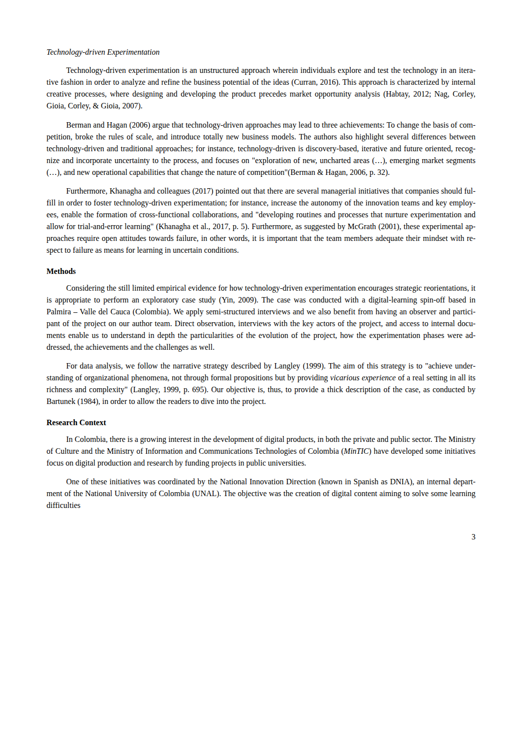Technology-driven Experimentation
Technology-driven experimentation is an unstructured approach wherein individuals explore and test the technology in an iterative fashion in order to analyze and refine the business potential of the ideas (Curran, 2016). This approach is characterized by internal creative processes, where designing and developing the product precedes market opportunity analysis (Habtay, 2012; Nag, Corley, Gioia, Corley, & Gioia, 2007).
Berman and Hagan (2006) argue that technology-driven approaches may lead to three achievements: To change the basis of competition, broke the rules of scale, and introduce totally new business models. The authors also highlight several differences between technology-driven and traditional approaches; for instance, technology-driven is discovery-based, iterative and future oriented, recognize and incorporate uncertainty to the process, and focuses on "exploration of new, uncharted areas (…), emerging market segments (…), and new operational capabilities that change the nature of competition"(Berman & Hagan, 2006, p. 32).
Furthermore, Khanagha and colleagues (2017) pointed out that there are several managerial initiatives that companies should fulfill in order to foster technology-driven experimentation; for instance, increase the autonomy of the innovation teams and key employees, enable the formation of cross-functional collaborations, and "developing routines and processes that nurture experimentation and allow for trial-and-error learning" (Khanagha et al., 2017, p. 5). Furthermore, as suggested by McGrath (2001), these experimental approaches require open attitudes towards failure, in other words, it is important that the team members adequate their mindset with respect to failure as means for learning in uncertain conditions.
Methods
Considering the still limited empirical evidence for how technology-driven experimentation encourages strategic reorientations, it is appropriate to perform an exploratory case study (Yin, 2009). The case was conducted with a digital-learning spin-off based in Palmira – Valle del Cauca (Colombia). We apply semi-structured interviews and we also benefit from having an observer and participant of the project on our author team. Direct observation, interviews with the key actors of the project, and access to internal documents enable us to understand in depth the particularities of the evolution of the project, how the experimentation phases were addressed, the achievements and the challenges as well.
For data analysis, we follow the narrative strategy described by Langley (1999). The aim of this strategy is to "achieve understanding of organizational phenomena, not through formal propositions but by providing vicarious experience of a real setting in all its richness and complexity" (Langley, 1999, p. 695). Our objective is, thus, to provide a thick description of the case, as conducted by Bartunek (1984), in order to allow the readers to dive into the project.
Research Context
In Colombia, there is a growing interest in the development of digital products, in both the private and public sector. The Ministry of Culture and the Ministry of Information and Communications Technologies of Colombia (MinTIC) have developed some initiatives focus on digital production and research by funding projects in public universities.
One of these initiatives was coordinated by the National Innovation Direction (known in Spanish as DNIA), an internal department of the National University of Colombia (UNAL). The objective was the creation of digital content aiming to solve some learning difficulties
3